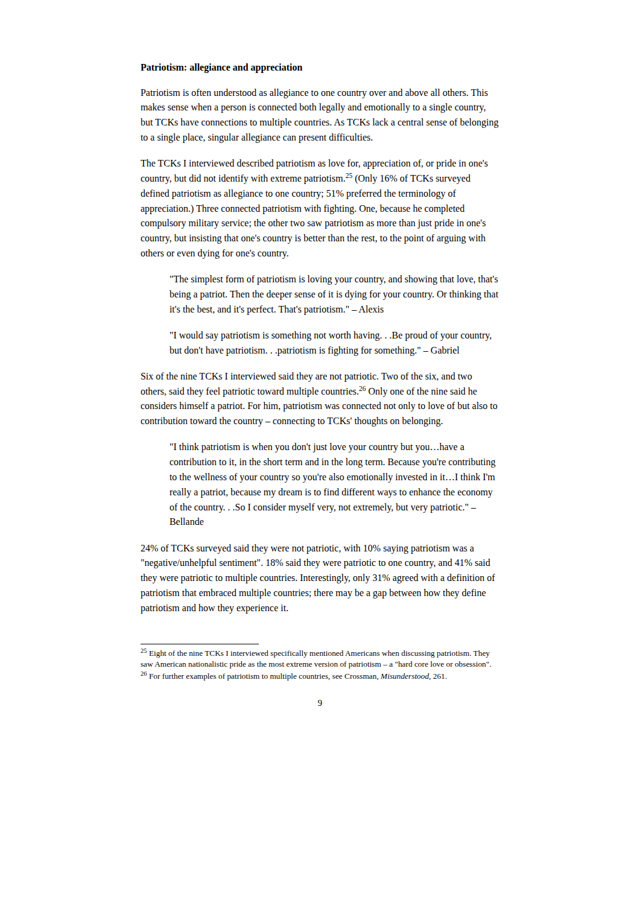Patriotism: allegiance and appreciation
Patriotism is often understood as allegiance to one country over and above all others. This makes sense when a person is connected both legally and emotionally to a single country, but TCKs have connections to multiple countries. As TCKs lack a central sense of belonging to a single place, singular allegiance can present difficulties.
The TCKs I interviewed described patriotism as love for, appreciation of, or pride in one's country, but did not identify with extreme patriotism.25 (Only 16% of TCKs surveyed defined patriotism as allegiance to one country; 51% preferred the terminology of appreciation.) Three connected patriotism with fighting. One, because he completed compulsory military service; the other two saw patriotism as more than just pride in one's country, but insisting that one's country is better than the rest, to the point of arguing with others or even dying for one's country.
"The simplest form of patriotism is loving your country, and showing that love, that's being a patriot. Then the deeper sense of it is dying for your country. Or thinking that it's the best, and it's perfect. That's patriotism." – Alexis
"I would say patriotism is something not worth having. . .Be proud of your country, but don't have patriotism. . .patriotism is fighting for something." – Gabriel
Six of the nine TCKs I interviewed said they are not patriotic. Two of the six, and two others, said they feel patriotic toward multiple countries.26 Only one of the nine said he considers himself a patriot. For him, patriotism was connected not only to love of but also to contribution toward the country – connecting to TCKs' thoughts on belonging.
"I think patriotism is when you don't just love your country but you…have a contribution to it, in the short term and in the long term. Because you're contributing to the wellness of your country so you're also emotionally invested in it…I think I'm really a patriot, because my dream is to find different ways to enhance the economy of the country. . .So I consider myself very, not extremely, but very patriotic." – Bellande
24% of TCKs surveyed said they were not patriotic, with 10% saying patriotism was a "negative/unhelpful sentiment". 18% said they were patriotic to one country, and 41% said they were patriotic to multiple countries. Interestingly, only 31% agreed with a definition of patriotism that embraced multiple countries; there may be a gap between how they define patriotism and how they experience it.
25 Eight of the nine TCKs I interviewed specifically mentioned Americans when discussing patriotism. They saw American nationalistic pride as the most extreme version of patriotism – a "hard core love or obsession".
26 For further examples of patriotism to multiple countries, see Crossman, Misunderstood, 261.
9